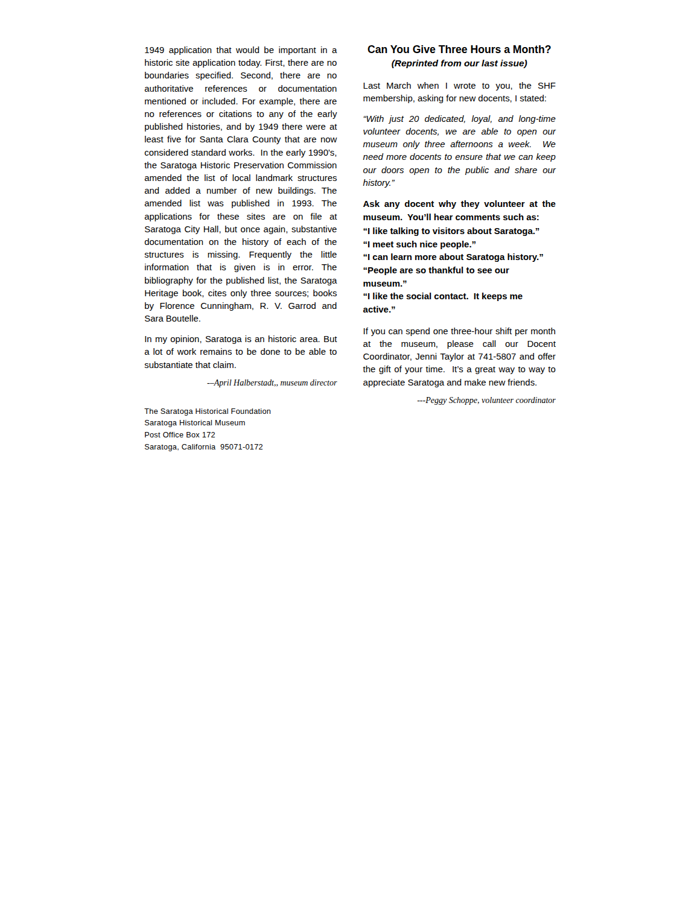1949 application that would be important in a historic site application today. First, there are no boundaries specified. Second, there are no authoritative references or documentation mentioned or included. For example, there are no references or citations to any of the early published histories, and by 1949 there were at least five for Santa Clara County that are now considered standard works. In the early 1990's, the Saratoga Historic Preservation Commission amended the list of local landmark structures and added a number of new buildings. The amended list was published in 1993. The applications for these sites are on file at Saratoga City Hall, but once again, substantive documentation on the history of each of the structures is missing. Frequently the little information that is given is in error. The bibliography for the published list, the Saratoga Heritage book, cites only three sources; books by Florence Cunningham, R. V. Garrod and Sara Boutelle.
In my opinion, Saratoga is an historic area. But a lot of work remains to be done to be able to substantiate that claim.
-–April Halberstadt,, museum director
The Saratoga Historical Foundation
Saratoga Historical Museum
Post Office Box 172
Saratoga, California 95071-0172
Can You Give Three Hours a Month?
(Reprinted from our last issue)
Last March when I wrote to you, the SHF membership, asking for new docents, I stated:
“With just 20 dedicated, loyal, and long-time volunteer docents, we are able to open our museum only three afternoons a week. We need more docents to ensure that we can keep our doors open to the public and share our history.”
Ask any docent why they volunteer at the museum. You’ll hear comments such as: “I like talking to visitors about Saratoga.” “I meet such nice people.” “I can learn more about Saratoga history.” “People are so thankful to see our museum.” “I like the social contact. It keeps me active.”
If you can spend one three-hour shift per month at the museum, please call our Docent Coordinator, Jenni Taylor at 741-5807 and offer the gift of your time. It’s a great way to way to appreciate Saratoga and make new friends.
---Peggy Schoppe, volunteer coordinator